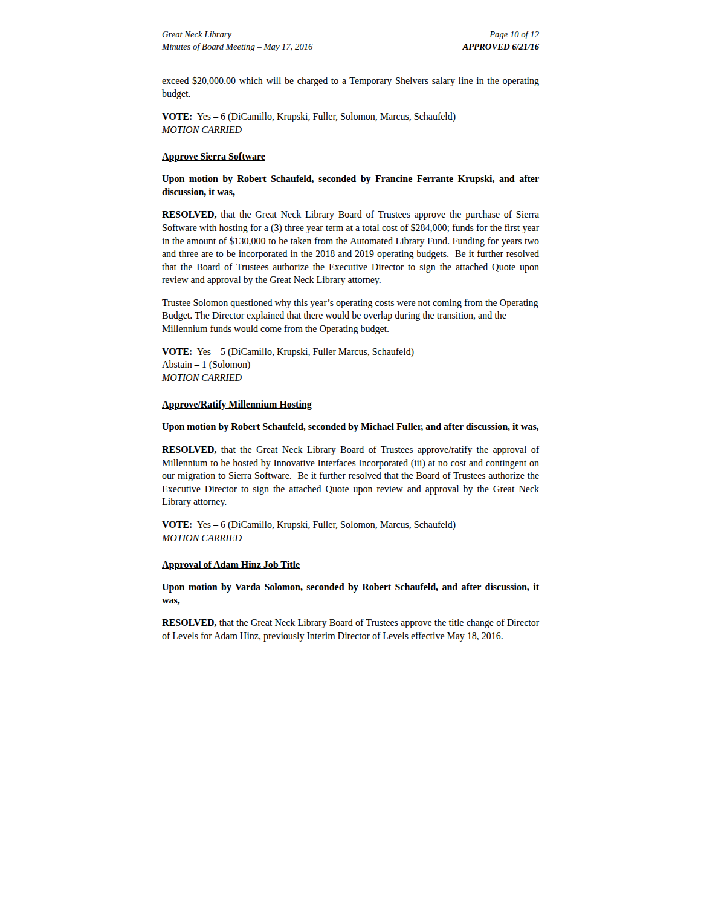| Great Neck Library | Page 10 of 12 |
| Minutes of Board Meeting – May 17, 2016 | APPROVED 6/21/16 |
exceed $20,000.00 which will be charged to a Temporary Shelvers salary line in the operating budget.
VOTE: Yes – 6 (DiCamillo, Krupski, Fuller, Solomon, Marcus, Schaufeld)
MOTION CARRIED
Approve Sierra Software
Upon motion by Robert Schaufeld, seconded by Francine Ferrante Krupski, and after discussion, it was,
RESOLVED, that the Great Neck Library Board of Trustees approve the purchase of Sierra Software with hosting for a (3) three year term at a total cost of $284,000; funds for the first year in the amount of $130,000 to be taken from the Automated Library Fund. Funding for years two and three are to be incorporated in the 2018 and 2019 operating budgets. Be it further resolved that the Board of Trustees authorize the Executive Director to sign the attached Quote upon review and approval by the Great Neck Library attorney.
Trustee Solomon questioned why this year’s operating costs were not coming from the Operating Budget. The Director explained that there would be overlap during the transition, and the Millennium funds would come from the Operating budget.
VOTE: Yes – 5 (DiCamillo, Krupski, Fuller Marcus, Schaufeld)
Abstain – 1 (Solomon)
MOTION CARRIED
Approve/Ratify Millennium Hosting
Upon motion by Robert Schaufeld, seconded by Michael Fuller, and after discussion, it was,
RESOLVED, that the Great Neck Library Board of Trustees approve/ratify the approval of Millennium to be hosted by Innovative Interfaces Incorporated (iii) at no cost and contingent on our migration to Sierra Software. Be it further resolved that the Board of Trustees authorize the Executive Director to sign the attached Quote upon review and approval by the Great Neck Library attorney.
VOTE: Yes – 6 (DiCamillo, Krupski, Fuller, Solomon, Marcus, Schaufeld)
MOTION CARRIED
Approval of Adam Hinz Job Title
Upon motion by Varda Solomon, seconded by Robert Schaufeld, and after discussion, it was,
RESOLVED, that the Great Neck Library Board of Trustees approve the title change of Director of Levels for Adam Hinz, previously Interim Director of Levels effective May 18, 2016.